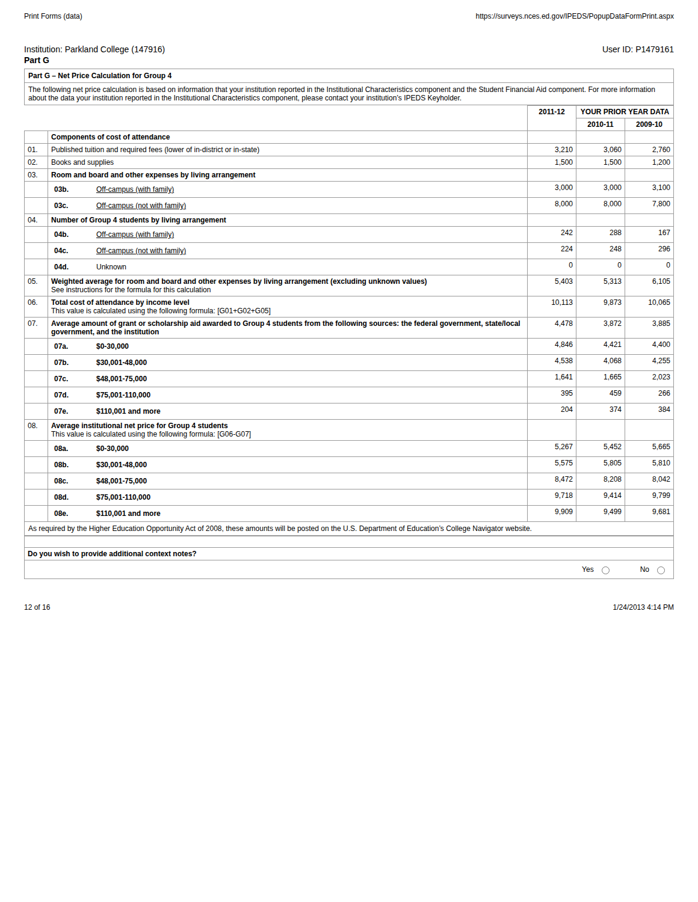Print Forms (data) https://surveys.nces.ed.gov/IPEDS/PopupDataFormPrint.aspx
Institution: Parkland College (147916) User ID: P1479161
Part G
Part G – Net Price Calculation for Group 4
The following net price calculation is based on information that your institution reported in the Institutional Characteristics component and the Student Financial Aid component. For more information about the data your institution reported in the Institutional Characteristics component, please contact your institution’s IPEDS Keyholder.
| | 2011-12 | YOUR PRIOR YEAR DATA |
| | 2010-11 | 2009-10 |
| | Components of cost of attendance | | | |
| 01. | Published tuition and required fees (lower of in-district or in-state) | 3,210 | 3,060 | 2,760 |
| 02. | Books and supplies | 1,500 | 1,500 | 1,200 |
| 03. | Room and board and other expenses by living arrangement | | | |
| | / 03b. / Off-campus (with family) / | 3,000 | 3,000 | 3,100 |
| | / 03c. / Off-campus (not with family) / | 8,000 | 8,000 | 7,800 |
| 04. | Number of Group 4 students by living arrangement | | | |
| | / 04b. / Off-campus (with family) / | 242 | 288 | 167 |
| | / 04c. / Off-campus (not with family) / | 224 | 248 | 296 |
| | / 04d. / Unknown / | 0 | 0 | 0 |
| 05. | Weighted average for room and board and other expenses by living arrangement (excluding unknown values) See instructions for the formula for this calculation | 5,403 | 5,313 | 6,105 |
| 06. | Total cost of attendance by income level This value is calculated using the following formula: [G01+G02+G05] | 10,113 | 9,873 | 10,065 |
| 07. | Average amount of grant or scholarship aid awarded to Group 4 students from the following sources: the federal government, state/local government, and the institution | 4,478 | 3,872 | 3,885 |
| | / 07a. / $0-30,000 / | 4,846 | 4,421 | 4,400 |
| | / 07b. / $30,001-48,000 / | 4,538 | 4,068 | 4,255 |
| | / 07c. / $48,001-75,000 / | 1,641 | 1,665 | 2,023 |
| | / 07d. / $75,001-110,000 / | 395 | 459 | 266 |
| | / 07e. / $110,001 and more / | 204 | 374 | 384 |
| 08. | Average institutional net price for Group 4 students This value is calculated using the following formula: [G06-G07] | | | |
| | / 08a. / $0-30,000 / | 5,267 | 5,452 | 5,665 |
| | / 08b. / $30,001-48,000 / | 5,575 | 5,805 | 5,810 |
| | / 08c. / $48,001-75,000 / | 8,472 | 8,208 | 8,042 |
| | / 08d. / $75,001-110,000 / | 9,718 | 9,414 | 9,799 |
| | / 08e. / $110,001 and more / | 9,909 | 9,499 | 9,681 |
As required by the Higher Education Opportunity Act of 2008, these amounts will be posted on the U.S. Department of Education’s College Navigator website.
| Do you wish to provide additional context notes? |
| Yes No |
12 of 16 1/24/2013 4:14 PM